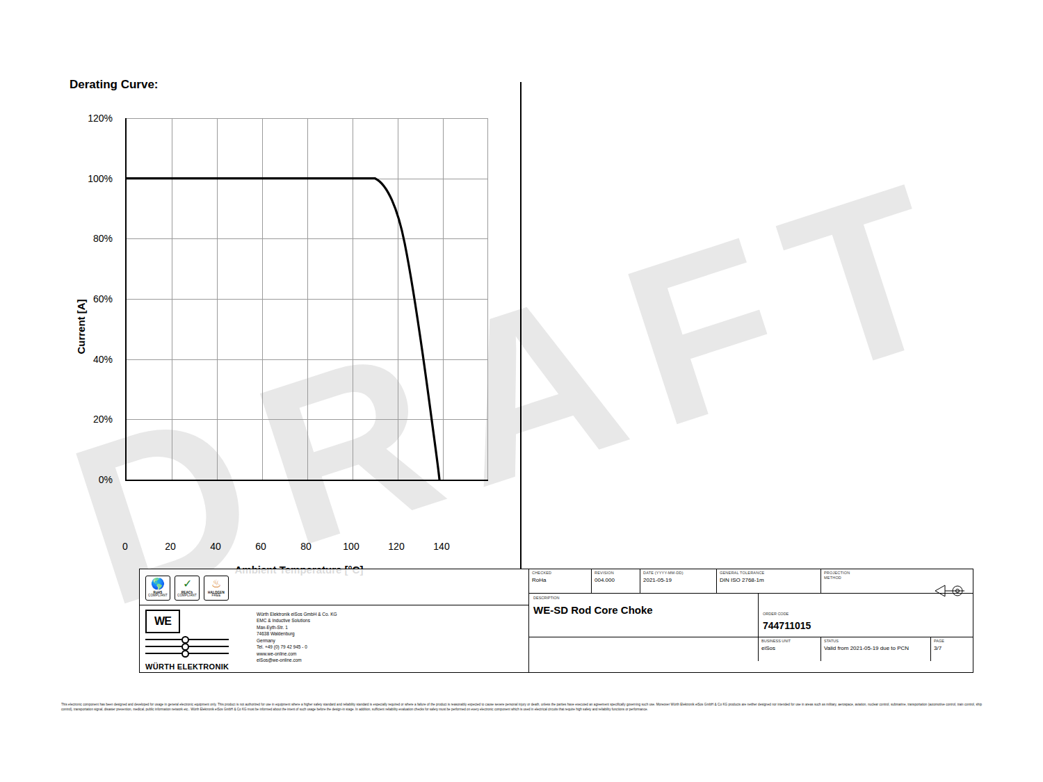DRAFT
Derating Curve:
Current [A]
120% 100% 80% 60% 40% 20% 0%
0 20 40 60 80 100 120 140
Ambient Temperature [°C]
🌎
RoHS
COMPLIANT
✓
REACh
COMPLIANT
♨
HALOGEN
FREE
WE
WÜRTH ELEKTRONIK
Würth Elektronik eiSos GmbH & Co. KG
EMC & Inductive Solutions
Max-Eyth-Str. 1
74638 Waldenburg
Germany
Tel. +49 (0) 79 42 945 - 0
www.we-online.com
eiSos@we-online.com
Checked
RoHa
Revision
004.000
Date (YYYY-MM-DD)
2021-05-19
General Tolerance
DIN ISO 2768-1m
Projection
Method
Description
WE-SD Rod Core Choke
Order Code
744711015
Business Unit
eiSos
Status
Valid from 2021-05-19 due to PCN
Page
3/7
This electronic component has been designed and developed for usage in general electronic equipment only. This product is not authorized for use in equipment where a higher safety standard and reliability standard is especially required or where a failure of the product is reasonably expected to cause severe personal injury or death, unless the parties have executed an agreement specifically governing such use. Moreover Würth Elektronik eiSos GmbH & Co KG products are neither designed nor intended for use in areas such as military, aerospace, aviation, nuclear control, submarine, transportation (automotive control, train control, ship control), transportation signal, disaster prevention, medical, public information network etc.. Würth Elektronik eiSos GmbH & Co KG must be informed about the intent of such usage before the design-in stage. In addition, sufficient reliability evaluation checks for safety must be performed on every electronic component which is used in electrical circuits that require high safety and reliability functions or performance.